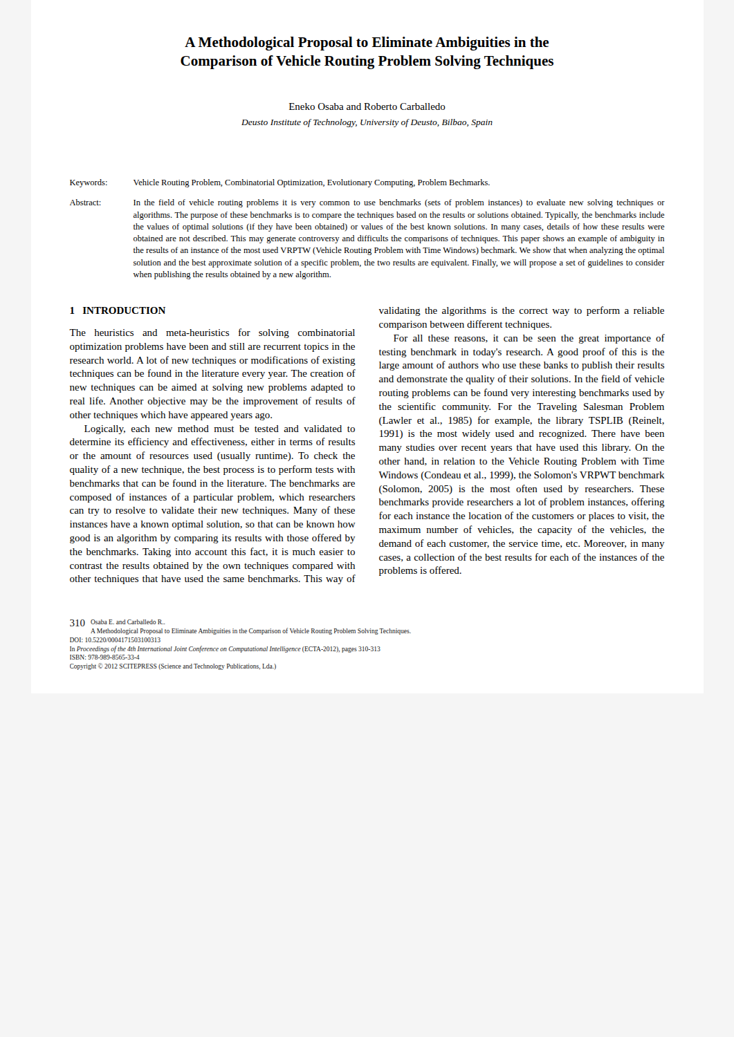A Methodological Proposal to Eliminate Ambiguities in the
Comparison of Vehicle Routing Problem Solving Techniques
Eneko Osaba and Roberto Carballedo
Deusto Institute of Technology, University of Deusto, Bilbao, Spain
Keywords:
Vehicle Routing Problem, Combinatorial Optimization, Evolutionary Computing, Problem Bechmarks.
Abstract:
In the field of vehicle routing problems it is very common to use benchmarks (sets of problem instances) to evaluate new solving techniques or algorithms. The purpose of these benchmarks is to compare the techniques based on the results or solutions obtained. Typically, the benchmarks include the values of optimal solutions (if they have been obtained) or values of the best known solutions. In many cases, details of how these results were obtained are not described. This may generate controversy and difficults the comparisons of techniques. This paper shows an example of ambiguity in the results of an instance of the most used VRPTW (Vehicle Routing Problem with Time Windows) bechmark. We show that when analyzing the optimal solution and the best approximate solution of a specific problem, the two results are equivalent. Finally, we will propose a set of guidelines to consider when publishing the results obtained by a new algorithm.
1 INTRODUCTION
The heuristics and meta-heuristics for solving combinatorial optimization problems have been and still are recurrent topics in the research world. A lot of new techniques or modifications of existing techniques can be found in the literature every year. The creation of new techniques can be aimed at solving new problems adapted to real life. Another objective may be the improvement of results of other techniques which have appeared years ago.
Logically, each new method must be tested and validated to determine its efficiency and effectiveness, either in terms of results or the amount of resources used (usually runtime). To check the quality of a new technique, the best process is to perform tests with benchmarks that can be found in the literature. The benchmarks are composed of instances of a particular problem, which researchers can try to resolve to validate their new techniques. Many of these instances have a known optimal solution, so that can be known how good is an algorithm by comparing its results with those offered by the benchmarks. Taking into account this fact, it is much easier to contrast the results obtained by the own techniques compared with other techniques that have used the same benchmarks. This way of validating the algorithms is the correct way to perform a reliable comparison between different techniques.
For all these reasons, it can be seen the great importance of testing benchmark in today's research. A good proof of this is the large amount of authors who use these banks to publish their results and demonstrate the quality of their solutions. In the field of vehicle routing problems can be found very interesting benchmarks used by the scientific community. For the Traveling Salesman Problem (Lawler et al., 1985) for example, the library TSPLIB (Reinelt, 1991) is the most widely used and recognized. There have been many studies over recent years that have used this library. On the other hand, in relation to the Vehicle Routing Problem with Time Windows (Condeau et al., 1999), the Solomon's VRPWT benchmark (Solomon, 2005) is the most often used by researchers. These benchmarks provide researchers a lot of problem instances, offering for each instance the location of the customers or places to visit, the maximum number of vehicles, the capacity of the vehicles, the demand of each customer, the service time, etc. Moreover, in many cases, a collection of the best results for each of the instances of the problems is offered.
310
Osaba E. and Carballedo R..
A Methodological Proposal to Eliminate Ambiguities in the Comparison of Vehicle Routing Problem Solving Techniques.
DOI: 10.5220/0004171503100313
In Proceedings of the 4th International Joint Conference on Computational Intelligence (ECTA-2012), pages 310-313
ISBN: 978-989-8565-33-4
Copyright © 2012 SCITEPRESS (Science and Technology Publications, Lda.)